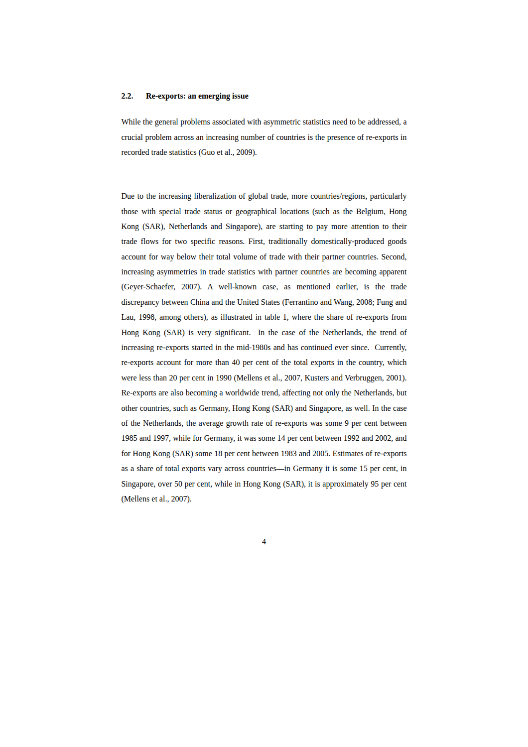2.2. Re-exports: an emerging issue
While the general problems associated with asymmetric statistics need to be addressed, a crucial problem across an increasing number of countries is the presence of re-exports in recorded trade statistics (Guo et al., 2009).
Due to the increasing liberalization of global trade, more countries/regions, particularly those with special trade status or geographical locations (such as the Belgium, Hong Kong (SAR), Netherlands and Singapore), are starting to pay more attention to their trade flows for two specific reasons. First, traditionally domestically-produced goods account for way below their total volume of trade with their partner countries. Second, increasing asymmetries in trade statistics with partner countries are becoming apparent (Geyer-Schaefer, 2007). A well-known case, as mentioned earlier, is the trade discrepancy between China and the United States (Ferrantino and Wang, 2008; Fung and Lau, 1998, among others), as illustrated in table 1, where the share of re-exports from Hong Kong (SAR) is very significant. In the case of the Netherlands, the trend of increasing re-exports started in the mid-1980s and has continued ever since. Currently, re-exports account for more than 40 per cent of the total exports in the country, which were less than 20 per cent in 1990 (Mellens et al., 2007, Kusters and Verbruggen, 2001). Re-exports are also becoming a worldwide trend, affecting not only the Netherlands, but other countries, such as Germany, Hong Kong (SAR) and Singapore, as well. In the case of the Netherlands, the average growth rate of re-exports was some 9 per cent between 1985 and 1997, while for Germany, it was some 14 per cent between 1992 and 2002, and for Hong Kong (SAR) some 18 per cent between 1983 and 2005. Estimates of re-exports as a share of total exports vary across countries—in Germany it is some 15 per cent, in Singapore, over 50 per cent, while in Hong Kong (SAR), it is approximately 95 per cent (Mellens et al., 2007).
4